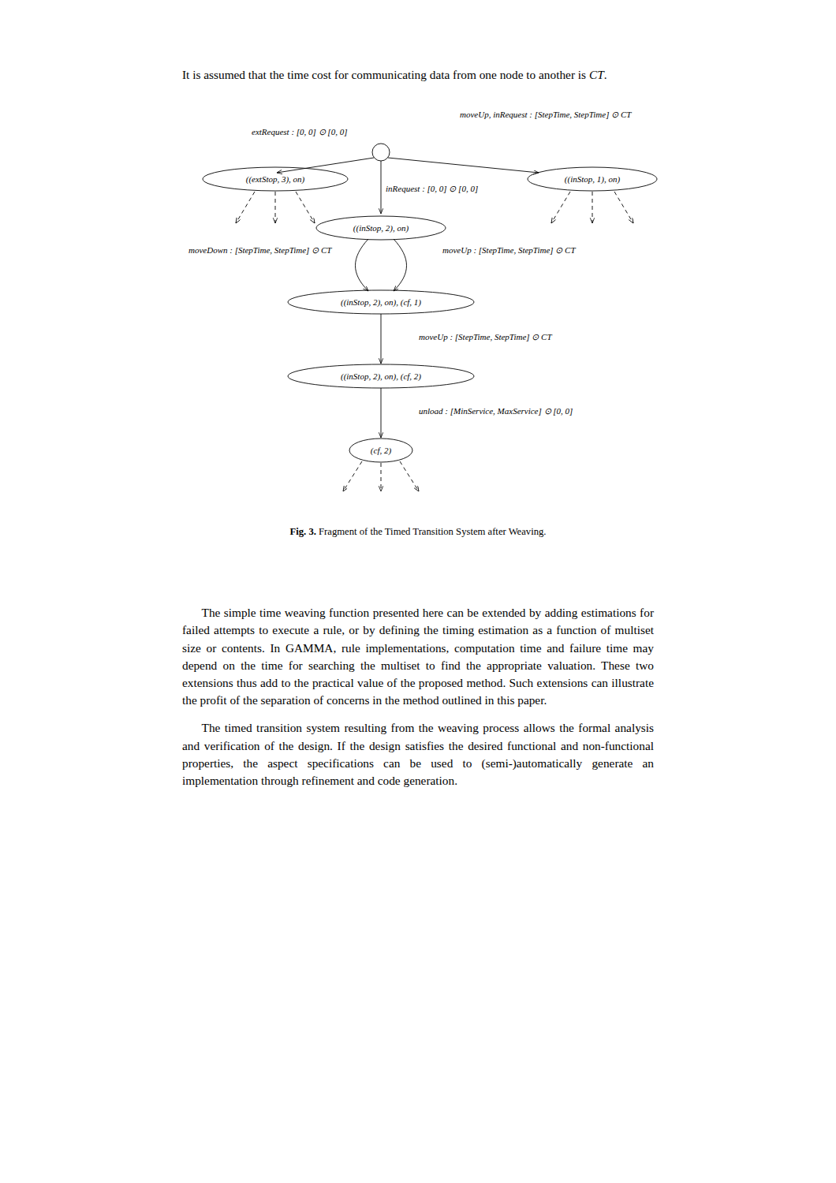It is assumed that the time cost for communicating data from one node to another is CT.
moveUp, inRequest : [StepTime, StepTime] ⊙ CT extRequest : [0, 0] ⊙ [0, 0] inRequest : [0, 0] ⊙ [0, 0] ((extStop, 3), on) ((inStop, 1), on) ((inStop, 2), on) moveDown : [StepTime, StepTime] ⊙ CT moveUp : [StepTime, StepTime] ⊙ CT ((inStop, 2), on), (cf, 1) moveUp : [StepTime, StepTime] ⊙ CT ((inStop, 2), on), (cf, 2) unload : [MinService, MaxService] ⊙ [0, 0] (cf, 2)
Fig. 3. Fragment of the Timed Transition System after Weaving.
The simple time weaving function presented here can be extended by adding estimations for failed attempts to execute a rule, or by defining the timing estimation as a function of multiset size or contents. In GAMMA, rule implementations, computation time and failure time may depend on the time for searching the multiset to find the appropriate valuation. These two extensions thus add to the practical value of the proposed method. Such extensions can illustrate the profit of the separation of concerns in the method outlined in this paper.
The timed transition system resulting from the weaving process allows the formal analysis and verification of the design. If the design satisfies the desired functional and non-functional properties, the aspect specifications can be used to (semi-)automatically generate an implementation through refinement and code generation.